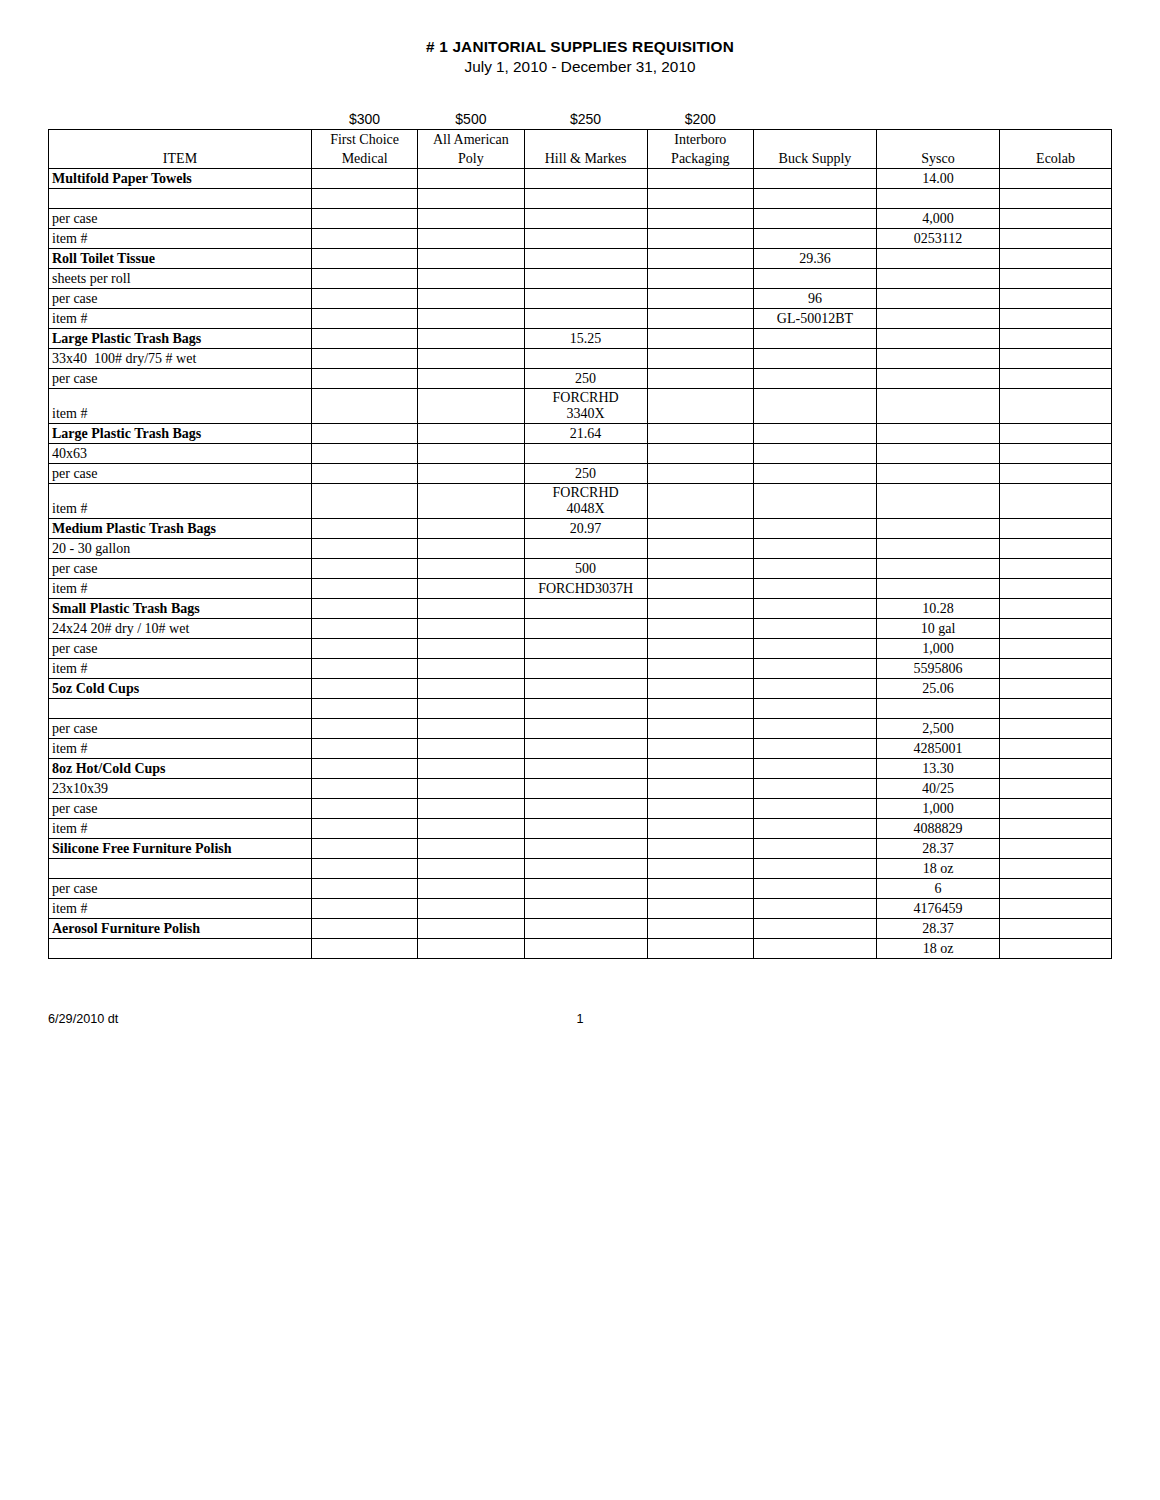# 1 JANITORIAL SUPPLIES REQUISITION
July 1, 2010 - December 31, 2010
| | $300 | $500 | $250 | $200 | | | |
| | First Choice | All American | | Interboro | | | |
| ITEM | Medical | Poly | Hill & Markes | Packaging | Buck Supply | Sysco | Ecolab |
| Multifold Paper Towels | | | | | | 14.00 | |
| per case | | | | | | 4,000 | |
| item # | | | | | | 0253112 | |
| Roll Toilet Tissue | | | | | 29.36 | | |
| sheets per roll | | | | | | | |
| per case | | | | | 96 | | |
| item # | | | | | GL-50012BT | | |
| Large Plastic Trash Bags | | | 15.25 | | | | |
| 33x40 100# dry/75 # wet | | | | | | | |
| per case | | | 250 | | | | |
| item # | | | FORCRHD 3340X | | | | |
| Large Plastic Trash Bags | | | 21.64 | | | | |
| 40x63 | | | | | | | |
| per case | | | 250 | | | | |
| item # | | | FORCRHD 4048X | | | | |
| Medium Plastic Trash Bags | | | 20.97 | | | | |
| 20 - 30 gallon | | | | | | | |
| per case | | | 500 | | | | |
| item # | | | FORCHD3037H | | | | |
| Small Plastic Trash Bags | | | | | | 10.28 | |
| 24x24 20# dry / 10# wet | | | | | | 10 gal | |
| per case | | | | | | 1,000 | |
| item # | | | | | | 5595806 | |
| 5oz Cold Cups | | | | | | 25.06 | |
| per case | | | | | | 2,500 | |
| item # | | | | | | 4285001 | |
| 8oz Hot/Cold Cups | | | | | | 13.30 | |
| 23x10x39 | | | | | | 40/25 | |
| per case | | | | | | 1,000 | |
| item # | | | | | | 4088829 | |
| Silicone Free Furniture Polish | | | | | | 28.37 | |
| | | | | | | 18 oz | |
| per case | | | | | | 6 | |
| item # | | | | | | 4176459 | |
| Aerosol Furniture Polish | | | | | | 28.37 | |
| | | | | | | 18 oz | |
6/29/2010 dt
1